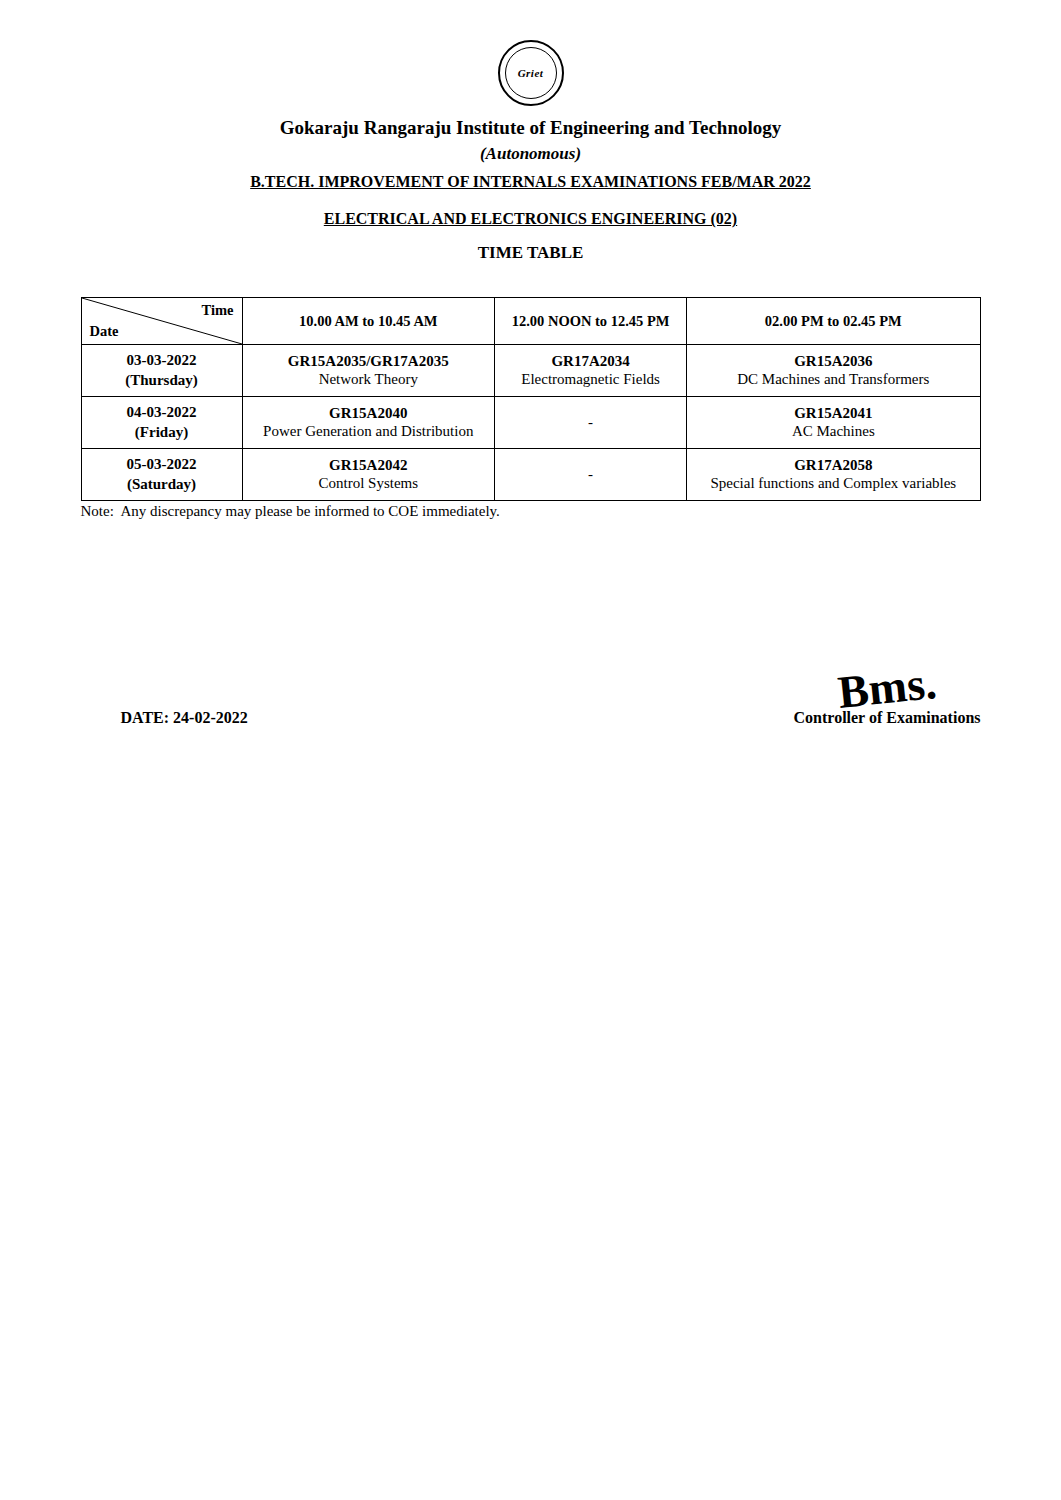Griet
Gokaraju Rangaraju Institute of Engineering and Technology
(Autonomous)
B.TECH. IMPROVEMENT OF INTERNALS EXAMINATIONS FEB/MAR 2022
ELECTRICAL AND ELECTRONICS ENGINEERING (02)
TIME TABLE
| Time Date | 10.00 AM to 10.45 AM | 12.00 NOON to 12.45 PM | 02.00 PM to 02.45 PM |
| --- | --- | --- | --- |
| 03-03-2022 (Thursday) | GR15A2035/GR17A2035 Network Theory | GR17A2034 Electromagnetic Fields | GR15A2036 DC Machines and Transformers |
| 04-03-2022 (Friday) | GR15A2040 Power Generation and Distribution | - | GR15A2041 AC Machines |
| 05-03-2022 (Saturday) | GR15A2042 Control Systems | - | GR17A2058 Special functions and Complex variables |
Note: Any discrepancy may please be informed to COE immediately.
DATE: 24-02-2022
Bms.
Controller of Examinations